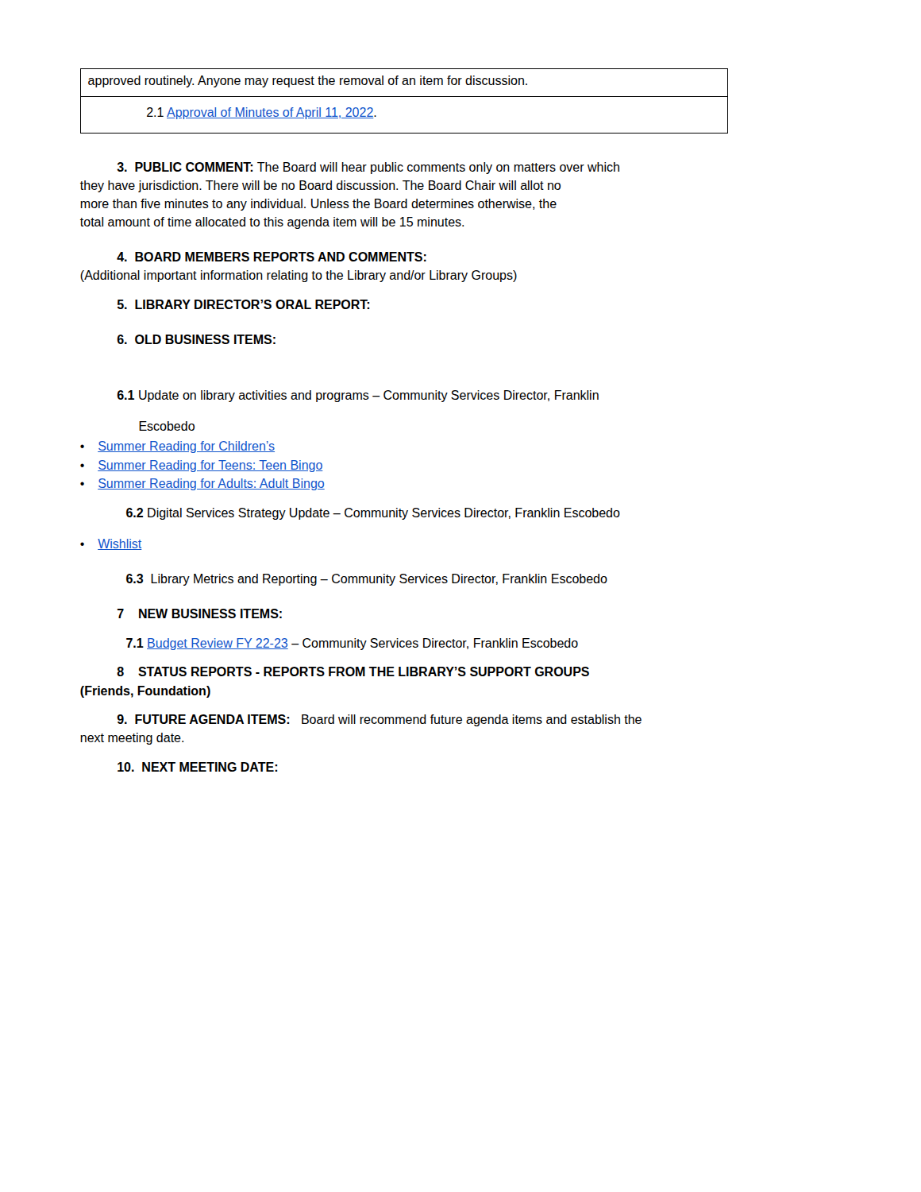approved routinely. Anyone may request the removal of an item for discussion.
2.1 Approval of Minutes of April 11, 2022.
3. PUBLIC COMMENT: The Board will hear public comments only on matters over which
they have jurisdiction. There will be no Board discussion. The Board Chair will allot no
more than five minutes to any individual. Unless the Board determines otherwise, the
total amount of time allocated to this agenda item will be 15 minutes.
4. BOARD MEMBERS REPORTS AND COMMENTS:
(Additional important information relating to the Library and/or Library Groups)
5. LIBRARY DIRECTOR’S ORAL REPORT:
6. OLD BUSINESS ITEMS:
6.1 Update on library activities and programs – Community Services Director, Franklin
Escobedo
Summer Reading for Children’s
Summer Reading for Teens: Teen Bingo
Summer Reading for Adults: Adult Bingo
6.2 Digital Services Strategy Update – Community Services Director, Franklin Escobedo
Wishlist
6.3 Library Metrics and Reporting – Community Services Director, Franklin Escobedo
7 NEW BUSINESS ITEMS:
7.1 Budget Review FY 22-23 – Community Services Director, Franklin Escobedo
8 STATUS REPORTS - REPORTS FROM THE LIBRARY’S SUPPORT GROUPS
(Friends, Foundation)
9. FUTURE AGENDA ITEMS: Board will recommend future agenda items and establish the
next meeting date.
10. NEXT MEETING DATE: